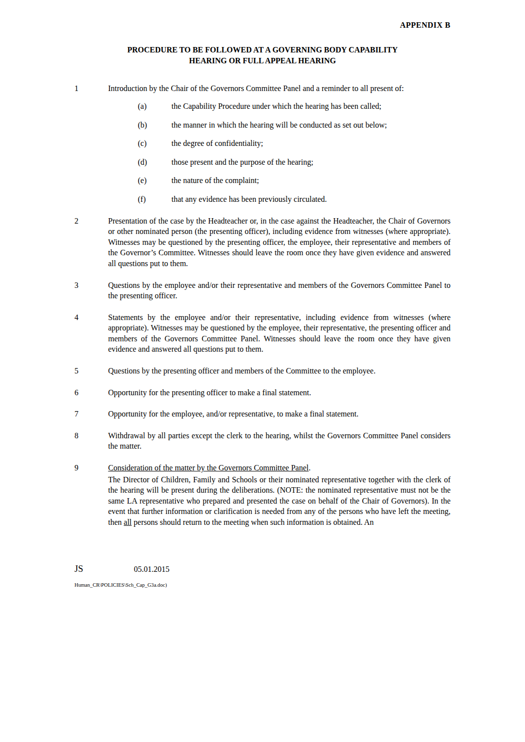APPENDIX B
PROCEDURE TO BE FOLLOWED AT A GOVERNING BODY CAPABILITY
HEARING OR FULL APPEAL HEARING
Introduction by the Chair of the Governors Committee Panel and a reminder to all present of:
the Capability Procedure under which the hearing has been called;
the manner in which the hearing will be conducted as set out below;
the degree of confidentiality;
those present and the purpose of the hearing;
the nature of the complaint;
that any evidence has been previously circulated.
Presentation of the case by the Headteacher or, in the case against the Headteacher, the Chair of Governors or other nominated person (the presenting officer), including evidence from witnesses (where appropriate). Witnesses may be questioned by the presenting officer, the employee, their representative and members of the Governor’s Committee. Witnesses should leave the room once they have given evidence and answered all questions put to them.
Questions by the employee and/or their representative and members of the Governors Committee Panel to the presenting officer.
Statements by the employee and/or their representative, including evidence from witnesses (where appropriate). Witnesses may be questioned by the employee, their representative, the presenting officer and members of the Governors Committee Panel. Witnesses should leave the room once they have given evidence and answered all questions put to them.
Questions by the presenting officer and members of the Committee to the employee.
Opportunity for the presenting officer to make a final statement.
Opportunity for the employee, and/or representative, to make a final statement.
Withdrawal by all parties except the clerk to the hearing, whilst the Governors Committee Panel considers the matter.
Consideration of the matter by the Governors Committee Panel.
The Director of Children, Family and Schools or their nominated representative together with the clerk of the hearing will be present during the deliberations. (NOTE: the nominated representative must not be the same LA representative who prepared and presented the case on behalf of the Chair of Governors). In the event that further information or clarification is needed from any of the persons who have left the meeting, then all persons should return to the meeting when such information is obtained. An
JS 05.01.2015
Human_CR\POLICIES\Sch_Cap_G3a.doc)